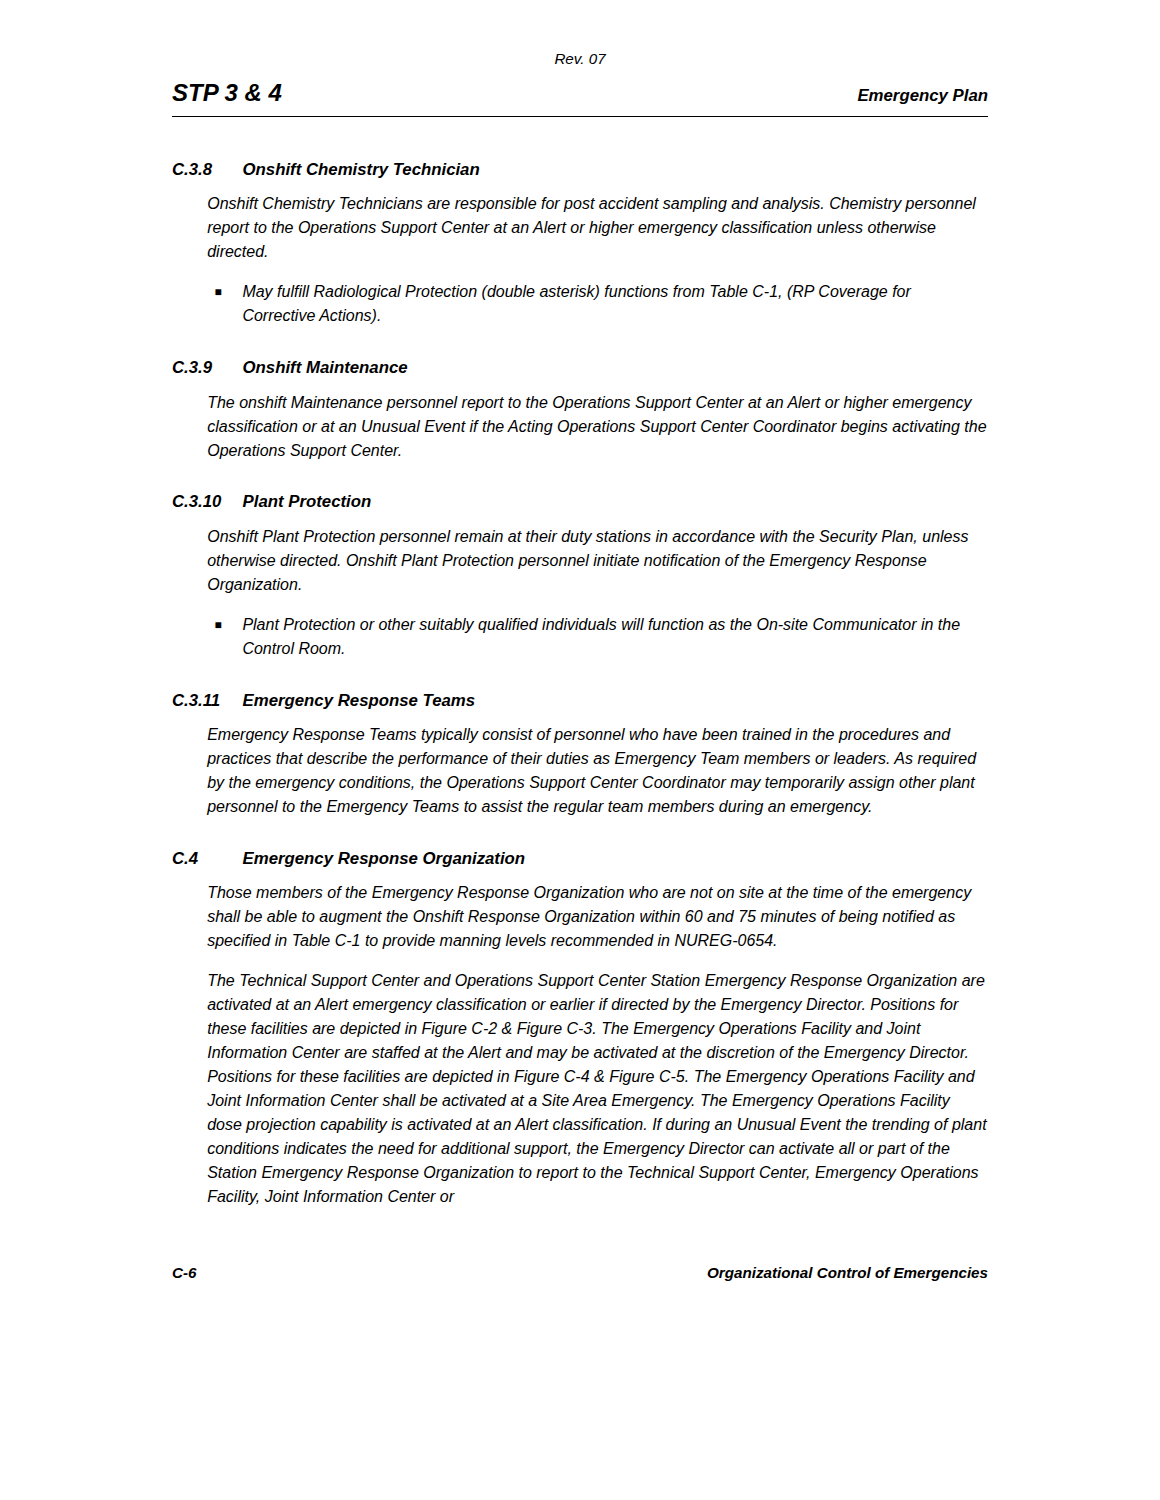Rev. 07
STP 3 & 4 Emergency Plan
C.3.8 Onshift Chemistry Technician
Onshift Chemistry Technicians are responsible for post accident sampling and analysis. Chemistry personnel report to the Operations Support Center at an Alert or higher emergency classification unless otherwise directed.
May fulfill Radiological Protection (double asterisk) functions from Table C-1, (RP Coverage for Corrective Actions).
C.3.9 Onshift Maintenance
The onshift Maintenance personnel report to the Operations Support Center at an Alert or higher emergency classification or at an Unusual Event if the Acting Operations Support Center Coordinator begins activating the Operations Support Center.
C.3.10 Plant Protection
Onshift Plant Protection personnel remain at their duty stations in accordance with the Security Plan, unless otherwise directed. Onshift Plant Protection personnel initiate notification of the Emergency Response Organization.
Plant Protection or other suitably qualified individuals will function as the On-site Communicator in the Control Room.
C.3.11 Emergency Response Teams
Emergency Response Teams typically consist of personnel who have been trained in the procedures and practices that describe the performance of their duties as Emergency Team members or leaders. As required by the emergency conditions, the Operations Support Center Coordinator may temporarily assign other plant personnel to the Emergency Teams to assist the regular team members during an emergency.
C.4 Emergency Response Organization
Those members of the Emergency Response Organization who are not on site at the time of the emergency shall be able to augment the Onshift Response Organization within 60 and 75 minutes of being notified as specified in Table C-1 to provide manning levels recommended in NUREG-0654.
The Technical Support Center and Operations Support Center Station Emergency Response Organization are activated at an Alert emergency classification or earlier if directed by the Emergency Director. Positions for these facilities are depicted in Figure C-2 & Figure C-3. The Emergency Operations Facility and Joint Information Center are staffed at the Alert and may be activated at the discretion of the Emergency Director. Positions for these facilities are depicted in Figure C-4 & Figure C-5. The Emergency Operations Facility and Joint Information Center shall be activated at a Site Area Emergency. The Emergency Operations Facility dose projection capability is activated at an Alert classification. If during an Unusual Event the trending of plant conditions indicates the need for additional support, the Emergency Director can activate all or part of the Station Emergency Response Organization to report to the Technical Support Center, Emergency Operations Facility, Joint Information Center or
C-6 Organizational Control of Emergencies